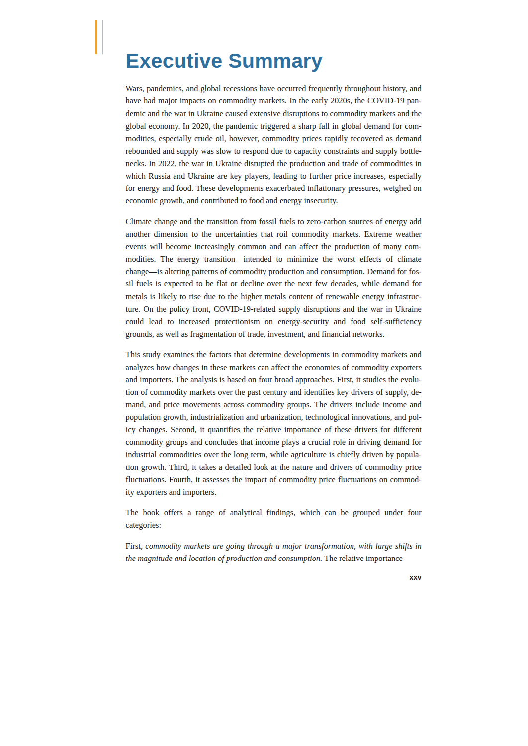Executive Summary
Wars, pandemics, and global recessions have occurred frequently throughout history, and have had major impacts on commodity markets. In the early 2020s, the COVID-19 pandemic and the war in Ukraine caused extensive disruptions to commodity markets and the global economy. In 2020, the pandemic triggered a sharp fall in global demand for commodities, especially crude oil, however, commodity prices rapidly recovered as demand rebounded and supply was slow to respond due to capacity constraints and supply bottlenecks. In 2022, the war in Ukraine disrupted the production and trade of commodities in which Russia and Ukraine are key players, leading to further price increases, especially for energy and food. These developments exacerbated inflationary pressures, weighed on economic growth, and contributed to food and energy insecurity.
Climate change and the transition from fossil fuels to zero-carbon sources of energy add another dimension to the uncertainties that roil commodity markets. Extreme weather events will become increasingly common and can affect the production of many commodities. The energy transition—intended to minimize the worst effects of climate change—is altering patterns of commodity production and consumption. Demand for fossil fuels is expected to be flat or decline over the next few decades, while demand for metals is likely to rise due to the higher metals content of renewable energy infrastructure. On the policy front, COVID-19-related supply disruptions and the war in Ukraine could lead to increased protectionism on energy-security and food self-sufficiency grounds, as well as fragmentation of trade, investment, and financial networks.
This study examines the factors that determine developments in commodity markets and analyzes how changes in these markets can affect the economies of commodity exporters and importers. The analysis is based on four broad approaches. First, it studies the evolution of commodity markets over the past century and identifies key drivers of supply, demand, and price movements across commodity groups. The drivers include income and population growth, industrialization and urbanization, technological innovations, and policy changes. Second, it quantifies the relative importance of these drivers for different commodity groups and concludes that income plays a crucial role in driving demand for industrial commodities over the long term, while agriculture is chiefly driven by population growth. Third, it takes a detailed look at the nature and drivers of commodity price fluctuations. Fourth, it assesses the impact of commodity price fluctuations on commodity exporters and importers.
The book offers a range of analytical findings, which can be grouped under four categories:
First, commodity markets are going through a major transformation, with large shifts in the magnitude and location of production and consumption. The relative importance
xxv